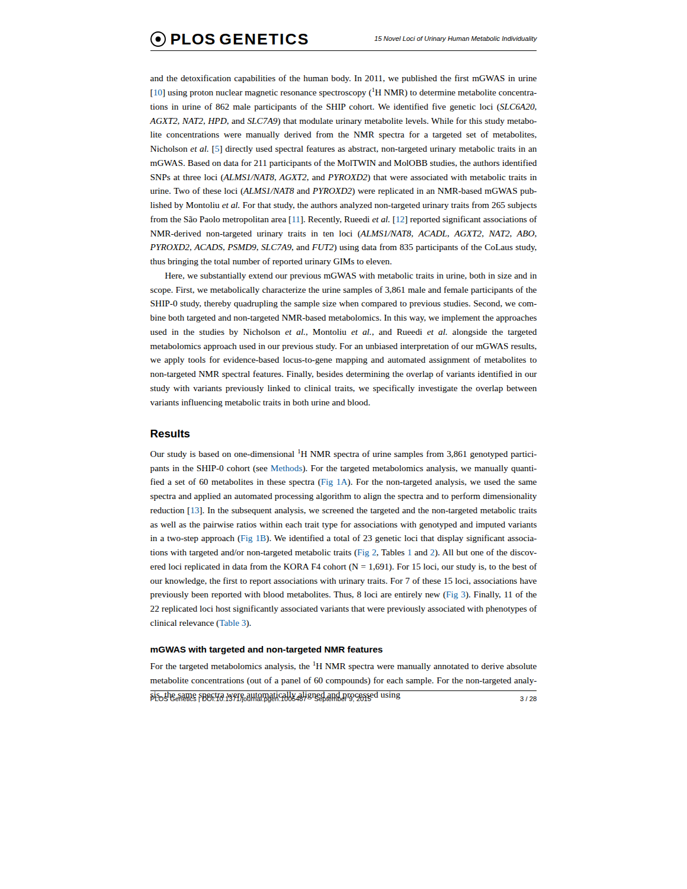PLOS GENETICS
15 Novel Loci of Urinary Human Metabolic Individuality
and the detoxification capabilities of the human body. In 2011, we published the first mGWAS in urine [10] using proton nuclear magnetic resonance spectroscopy (1H NMR) to determine metabolite concentrations in urine of 862 male participants of the SHIP cohort. We identified five genetic loci (SLC6A20, AGXT2, NAT2, HPD, and SLC7A9) that modulate urinary metabolite levels. While for this study metabolite concentrations were manually derived from the NMR spectra for a targeted set of metabolites, Nicholson et al. [5] directly used spectral features as abstract, non-targeted urinary metabolic traits in an mGWAS. Based on data for 211 participants of the MolTWIN and MolOBB studies, the authors identified SNPs at three loci (ALMS1/NAT8, AGXT2, and PYROXD2) that were associated with metabolic traits in urine. Two of these loci (ALMS1/NAT8 and PYROXD2) were replicated in an NMR-based mGWAS published by Montoliu et al. For that study, the authors analyzed non-targeted urinary traits from 265 subjects from the São Paolo metropolitan area [11]. Recently, Rueedi et al. [12] reported significant associations of NMR-derived non-targeted urinary traits in ten loci (ALMS1/NAT8, ACADL, AGXT2, NAT2, ABO, PYROXD2, ACADS, PSMD9, SLC7A9, and FUT2) using data from 835 participants of the CoLaus study, thus bringing the total number of reported urinary GIMs to eleven.
Here, we substantially extend our previous mGWAS with metabolic traits in urine, both in size and in scope. First, we metabolically characterize the urine samples of 3,861 male and female participants of the SHIP-0 study, thereby quadrupling the sample size when compared to previous studies. Second, we combine both targeted and non-targeted NMR-based metabolomics. In this way, we implement the approaches used in the studies by Nicholson et al., Montoliu et al., and Rueedi et al. alongside the targeted metabolomics approach used in our previous study. For an unbiased interpretation of our mGWAS results, we apply tools for evidence-based locus-to-gene mapping and automated assignment of metabolites to non-targeted NMR spectral features. Finally, besides determining the overlap of variants identified in our study with variants previously linked to clinical traits, we specifically investigate the overlap between variants influencing metabolic traits in both urine and blood.
Results
Our study is based on one-dimensional 1H NMR spectra of urine samples from 3,861 genotyped participants in the SHIP-0 cohort (see Methods). For the targeted metabolomics analysis, we manually quantified a set of 60 metabolites in these spectra (Fig 1A). For the non-targeted analysis, we used the same spectra and applied an automated processing algorithm to align the spectra and to perform dimensionality reduction [13]. In the subsequent analysis, we screened the targeted and the non-targeted metabolic traits as well as the pairwise ratios within each trait type for associations with genotyped and imputed variants in a two-step approach (Fig 1B). We identified a total of 23 genetic loci that display significant associations with targeted and/or non-targeted metabolic traits (Fig 2, Tables 1 and 2). All but one of the discovered loci replicated in data from the KORA F4 cohort (N = 1,691). For 15 loci, our study is, to the best of our knowledge, the first to report associations with urinary traits. For 7 of these 15 loci, associations have previously been reported with blood metabolites. Thus, 8 loci are entirely new (Fig 3). Finally, 11 of the 22 replicated loci host significantly associated variants that were previously associated with phenotypes of clinical relevance (Table 3).
mGWAS with targeted and non-targeted NMR features
For the targeted metabolomics analysis, the 1H NMR spectra were manually annotated to derive absolute metabolite concentrations (out of a panel of 60 compounds) for each sample. For the non-targeted analysis, the same spectra were automatically aligned and processed using
PLOS Genetics | DOI:10.1371/journal.pgen.1005487 September 9, 2015
3 / 28